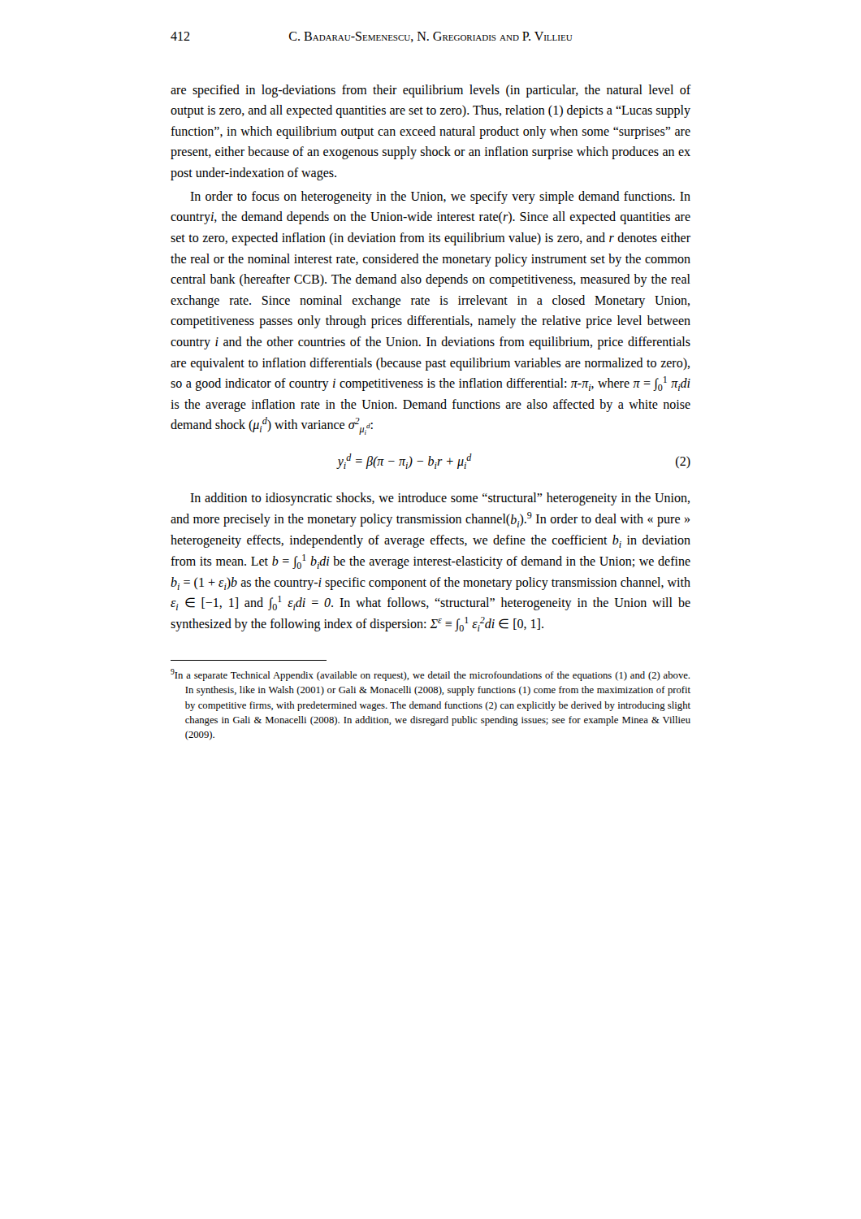412 C. Badarau‑Semenescu, N. Gregoriadis and P. Villieu 412
are specified in log-deviations from their equilibrium levels (in particular, the natural level of output is zero, and all expected quantities are set to zero). Thus, relation (1) depicts a “Lucas supply function”, in which equilibrium output can exceed natural product only when some “surprises” are present, either because of an exogenous supply shock or an inflation surprise which produces an ex post under-indexation of wages.
In order to focus on heterogeneity in the Union, we specify very simple demand functions. In countryi, the demand depends on the Union-wide interest rate(r). Since all expected quantities are set to zero, expected inflation (in deviation from its equilibrium value) is zero, and r denotes either the real or the nominal interest rate, considered the monetary policy instrument set by the common central bank (hereafter CCB). The demand also depends on competitiveness, measured by the real exchange rate. Since nominal exchange rate is irrelevant in a closed Monetary Union, competitiveness passes only through prices differentials, namely the relative price level between country i and the other countries of the Union. In deviations from equilibrium, price differentials are equivalent to inflation differentials (because past equilibrium variables are normalized to zero), so a good indicator of country i competitiveness is the inflation differential: π-πi, where π = ∫01 πidi is the average inflation rate in the Union. Demand functions are also affected by a white noise demand shock (μid) with variance σ2μid:
yid = β(π − πi) − bir + μid (2)
In addition to idiosyncratic shocks, we introduce some “structural” heterogeneity in the Union, and more precisely in the monetary policy transmission channel(bi).9 In order to deal with « pure » heterogeneity effects, independently of average effects, we define the coefficient bi in deviation from its mean. Let b = ∫01 bidi be the average interest-elasticity of demand in the Union; we define bi = (1 + εi)b as the country-i specific component of the monetary policy transmission channel, with εi ∈ [−1, 1] and ∫01 εidi = 0. In what follows, “structural” heterogeneity in the Union will be synthesized by the following index of dispersion: Σε ≡ ∫01 εi2di ∈ [0, 1].
9 In a separate Technical Appendix (available on request), we detail the microfoundations of the equations (1) and (2) above. In synthesis, like in Walsh (2001) or Gali & Monacelli (2008), supply functions (1) come from the maximization of profit by competitive firms, with predetermined wages. The demand functions (2) can explicitly be derived by introducing slight changes in Gali & Monacelli (2008). In addition, we disregard public spending issues; see for example Minea & Villieu (2009).